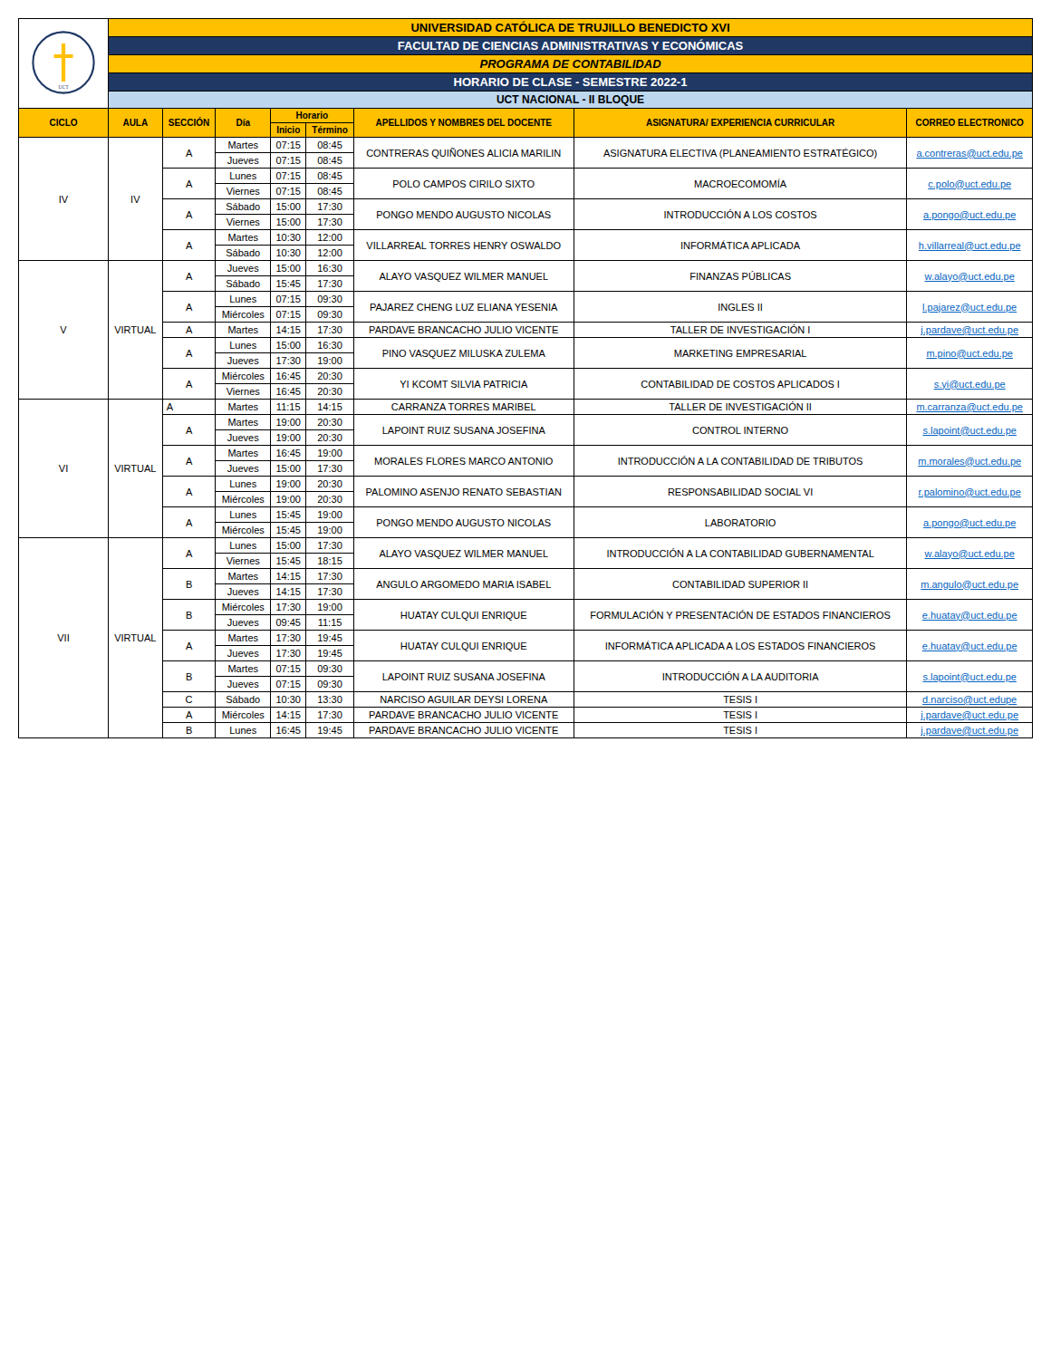| | UNIVERSIDAD CATÓLICA DE TRUJILLO BENEDICTO XVI |
| FACULTAD DE CIENCIAS ADMINISTRATIVAS Y ECONÓMICAS |
| PROGRAMA DE CONTABILIDAD |
| HORARIO DE CLASE - SEMESTRE 2022-1 |
| UCT NACIONAL - II BLOQUE |
| CICLO | AULA | SECCIÓN | Día | Horario | APELLIDOS Y NOMBRES DEL DOCENTE | ASIGNATURA/ EXPERIENCIA CURRICULAR | CORREO ELECTRONICO |
| Inicio | Término |
| IV | IV | A | Martes | 07:15 | 08:45 | CONTRERAS QUIÑONES ALICIA MARILIN | ASIGNATURA ELECTIVA (PLANEAMIENTO ESTRATÉGICO) | a.contreras@uct.edu.pe |
| Jueves | 07:15 | 08:45 |
| A | Lunes | 07:15 | 08:45 | POLO CAMPOS CIRILO SIXTO | MACROECOMOMÍA | c.polo@uct.edu.pe |
| Viernes | 07:15 | 08:45 |
| A | Sábado | 15:00 | 17:30 | PONGO MENDO AUGUSTO NICOLAS | INTRODUCCIÓN A LOS COSTOS | a.pongo@uct.edu.pe |
| Viernes | 15:00 | 17:30 |
| A | Martes | 10:30 | 12:00 | VILLARREAL TORRES HENRY OSWALDO | INFORMÁTICA APLICADA | h.villarreal@uct.edu.pe |
| Sábado | 10:30 | 12:00 |
| V | VIRTUAL | A | Jueves | 15:00 | 16:30 | ALAYO VASQUEZ WILMER MANUEL | FINANZAS PÚBLICAS | w.alayo@uct.edu.pe |
| Sábado | 15:45 | 17:30 |
| A | Lunes | 07:15 | 09:30 | PAJAREZ CHENG LUZ ELIANA YESENIA | INGLES II | l.pajarez@uct.edu.pe |
| Miércoles | 07:15 | 09:30 |
| A | Martes | 14:15 | 17:30 | PARDAVE BRANCACHO JULIO VICENTE | TALLER DE INVESTIGACIÓN I | j.pardave@uct.edu.pe |
| A | Lunes | 15:00 | 16:30 | PINO VASQUEZ MILUSKA ZULEMA | MARKETING EMPRESARIAL | m.pino@uct.edu.pe |
| Jueves | 17:30 | 19:00 |
| A | Miércoles | 16:45 | 20:30 | YI KCOMT SILVIA PATRICIA | CONTABILIDAD DE COSTOS APLICADOS I | s.yi@uct.edu.pe |
| Viernes | 16:45 | 20:30 |
| VI | VIRTUAL | A | Martes | 11:15 | 14:15 | CARRANZA TORRES MARIBEL | TALLER DE INVESTIGACIÓN II | m.carranza@uct.edu.pe |
| A | Martes | 19:00 | 20:30 | LAPOINT RUIZ SUSANA JOSEFINA | CONTROL INTERNO | s.lapoint@uct.edu.pe |
| Jueves | 19:00 | 20:30 |
| A | Martes | 16:45 | 19:00 | MORALES FLORES MARCO ANTONIO | INTRODUCCIÓN A LA CONTABILIDAD DE TRIBUTOS | m.morales@uct.edu.pe |
| Jueves | 15:00 | 17:30 |
| A | Lunes | 19:00 | 20:30 | PALOMINO ASENJO RENATO SEBASTIAN | RESPONSABILIDAD SOCIAL VI | r.palomino@uct.edu.pe |
| Miércoles | 19:00 | 20:30 |
| A | Lunes | 15:45 | 19:00 | PONGO MENDO AUGUSTO NICOLAS | LABORATORIO | a.pongo@uct.edu.pe |
| Miércoles | 15:45 | 19:00 |
| VII | VIRTUAL | A | Lunes | 15:00 | 17:30 | ALAYO VASQUEZ WILMER MANUEL | INTRODUCCIÓN A LA CONTABILIDAD GUBERNAMENTAL | w.alayo@uct.edu.pe |
| Viernes | 15:45 | 18:15 |
| B | Martes | 14:15 | 17:30 | ANGULO ARGOMEDO MARIA ISABEL | CONTABILIDAD SUPERIOR II | m.angulo@uct.edu.pe |
| Jueves | 14:15 | 17:30 |
| B | Miércoles | 17:30 | 19:00 | HUATAY CULQUI ENRIQUE | FORMULACIÓN Y PRESENTACIÓN DE ESTADOS FINANCIEROS | e.huatay@uct.edu.pe |
| Jueves | 09:45 | 11:15 |
| A | Martes | 17:30 | 19:45 | HUATAY CULQUI ENRIQUE | INFORMÁTICA APLICADA A LOS ESTADOS FINANCIEROS | e.huatay@uct.edu.pe |
| Jueves | 17:30 | 19:45 |
| B | Martes | 07:15 | 09:30 | LAPOINT RUIZ SUSANA JOSEFINA | INTRODUCCIÓN A LA AUDITORIA | s.lapoint@uct.edu.pe |
| Jueves | 07:15 | 09:30 |
| C | Sábado | 10:30 | 13:30 | NARCISO AGUILAR DEYSI LORENA | TESIS I | d.narciso@uct.edupe |
| A | Miércoles | 14:15 | 17:30 | PARDAVE BRANCACHO JULIO VICENTE | TESIS I | j.pardave@uct.edu.pe |
| B | Lunes | 16:45 | 19:45 | PARDAVE BRANCACHO JULIO VICENTE | TESIS I | j.pardave@uct.edu.pe |